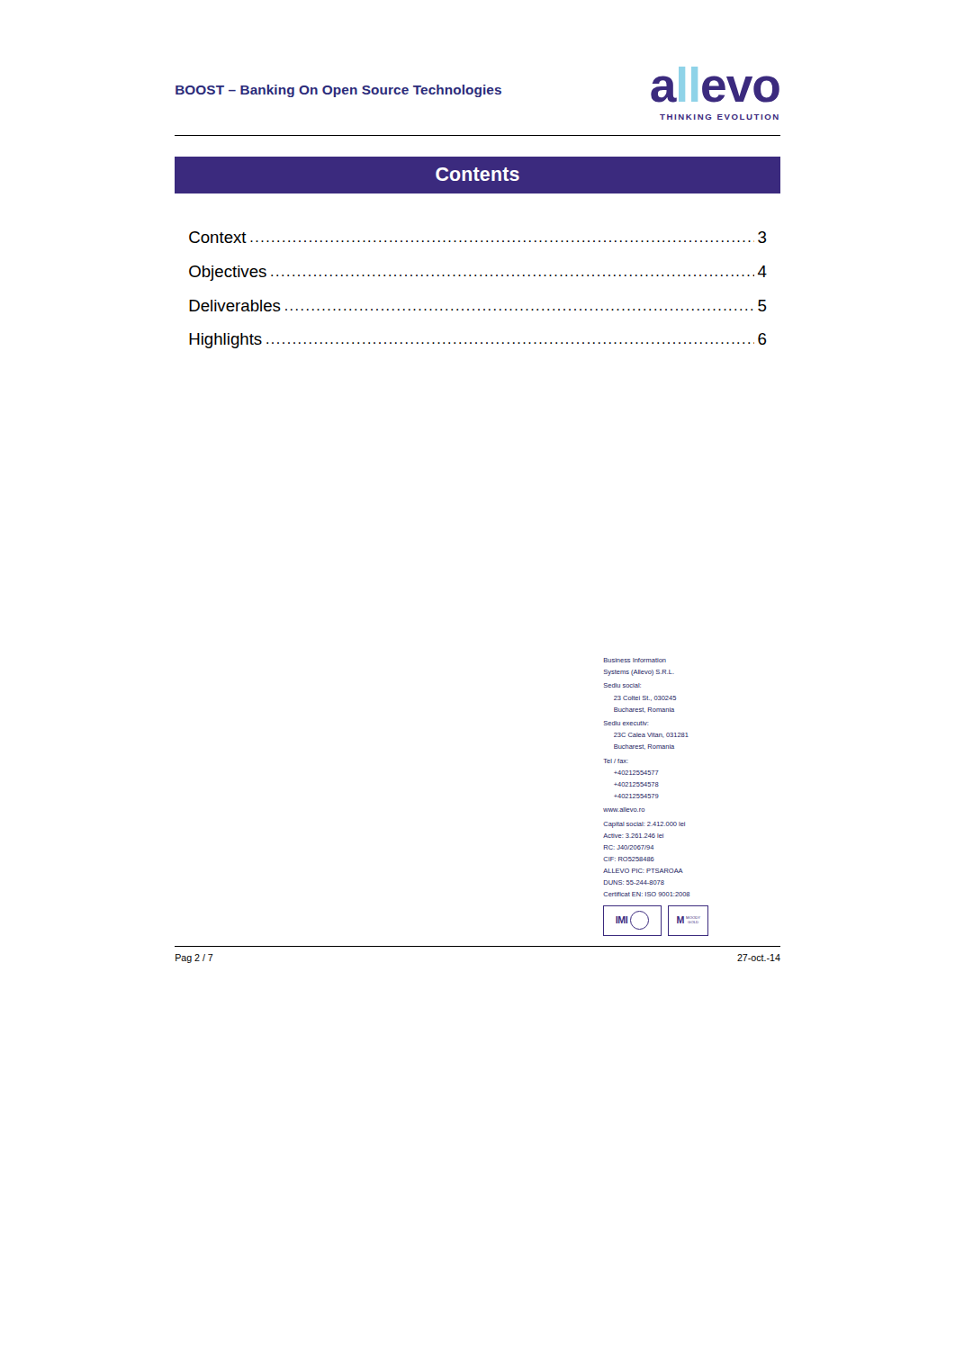BOOST – Banking On Open Source Technologies
allevo
THINKING EVOLUTION
Contents
Context ........................................................................................................... 3
Objectives ....................................................................................................... 4
Deliverables .................................................................................................... 5
Highlights ........................................................................................................ 6
Business Information
Systems (Allevo) S.R.L.
Sediu social:
23 Coltei St., 030245
Bucharest, Romania
Sediu executiv:
23C Calea Vitan, 031281
Bucharest, Romania
Tel / fax:
+40212554577
+40212554578
+40212554579
www.allevo.ro
Capital social: 2.412.000 lei
Active: 3.261.246 lei
RC: J40/2067/94
CIF: RO5258486
ALLEVO PIC: PTSAROAA
DUNS: 55-244-8078
Certificat EN: ISO 9001:2008
IMI
M MOODY
GOLD
Pag 2 / 7
27-oct.-14